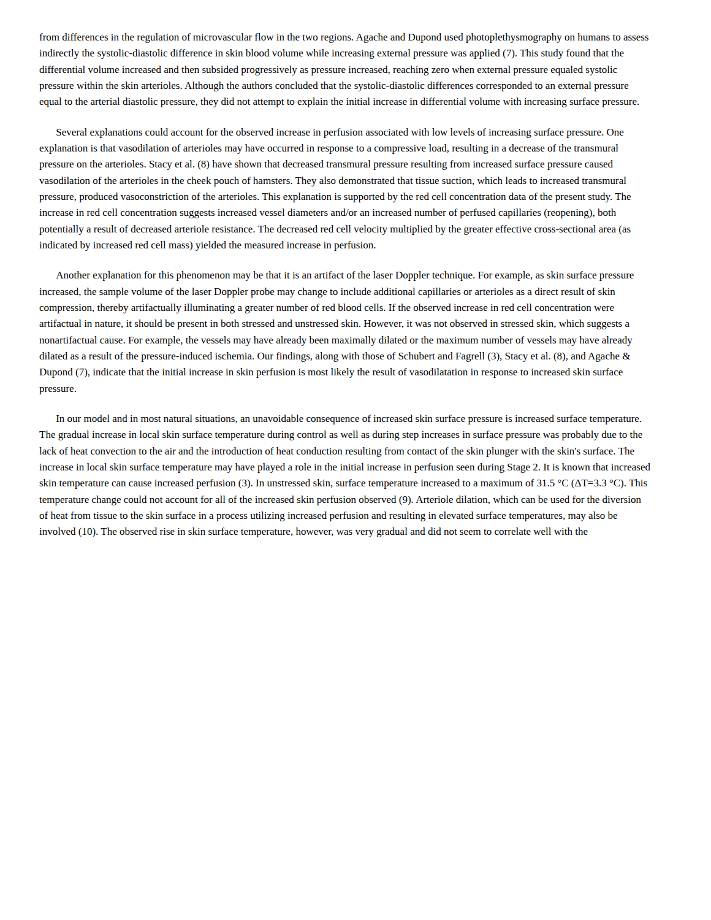from differences in the regulation of microvascular flow in the two regions. Agache and Dupond used photoplethysmography on humans to assess indirectly the systolic-diastolic difference in skin blood volume while increasing external pressure was applied (7). This study found that the differential volume increased and then subsided progressively as pressure increased, reaching zero when external pressure equaled systolic pressure within the skin arterioles. Although the authors concluded that the systolic-diastolic differences corresponded to an external pressure equal to the arterial diastolic pressure, they did not attempt to explain the initial increase in differential volume with increasing surface pressure.
Several explanations could account for the observed increase in perfusion associated with low levels of increasing surface pressure. One explanation is that vasodilation of arterioles may have occurred in response to a compressive load, resulting in a decrease of the transmural pressure on the arterioles. Stacy et al. (8) have shown that decreased transmural pressure resulting from increased surface pressure caused vasodilation of the arterioles in the cheek pouch of hamsters. They also demonstrated that tissue suction, which leads to increased transmural pressure, produced vasoconstriction of the arterioles. This explanation is supported by the red cell concentration data of the present study. The increase in red cell concentration suggests increased vessel diameters and/or an increased number of perfused capillaries (reopening), both potentially a result of decreased arteriole resistance. The decreased red cell velocity multiplied by the greater effective cross-sectional area (as indicated by increased red cell mass) yielded the measured increase in perfusion.
Another explanation for this phenomenon may be that it is an artifact of the laser Doppler technique. For example, as skin surface pressure increased, the sample volume of the laser Doppler probe may change to include additional capillaries or arterioles as a direct result of skin compression, thereby artifactually illuminating a greater number of red blood cells. If the observed increase in red cell concentration were artifactual in nature, it should be present in both stressed and unstressed skin. However, it was not observed in stressed skin, which suggests a nonartifactual cause. For example, the vessels may have already been maximally dilated or the maximum number of vessels may have already dilated as a result of the pressure-induced ischemia. Our findings, along with those of Schubert and Fagrell (3), Stacy et al. (8), and Agache & Dupond (7), indicate that the initial increase in skin perfusion is most likely the result of vasodilatation in response to increased skin surface pressure.
In our model and in most natural situations, an unavoidable consequence of increased skin surface pressure is increased surface temperature. The gradual increase in local skin surface temperature during control as well as during step increases in surface pressure was probably due to the lack of heat convection to the air and the introduction of heat conduction resulting from contact of the skin plunger with the skin's surface. The increase in local skin surface temperature may have played a role in the initial increase in perfusion seen during Stage 2. It is known that increased skin temperature can cause increased perfusion (3). In unstressed skin, surface temperature increased to a maximum of 31.5 °C (ΔT=3.3 °C). This temperature change could not account for all of the increased skin perfusion observed (9). Arteriole dilation, which can be used for the diversion of heat from tissue to the skin surface in a process utilizing increased perfusion and resulting in elevated surface temperatures, may also be involved (10). The observed rise in skin surface temperature, however, was very gradual and did not seem to correlate well with the